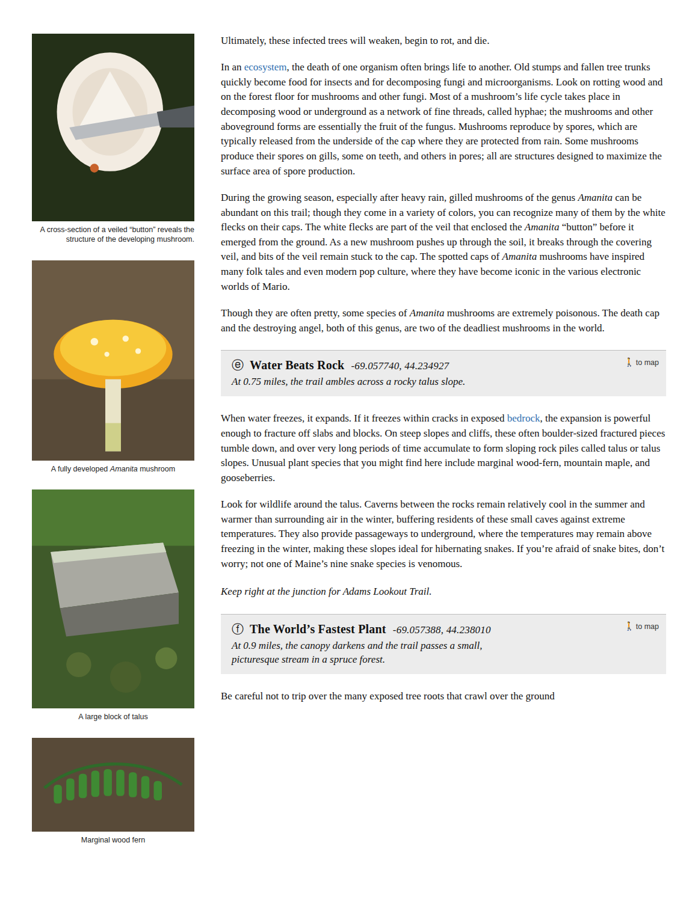A cross-section of a veiled “button” reveals the structure of the developing mushroom.
A fully developed Amanita mushroom
A large block of talus
Marginal wood fern
Ultimately, these infected trees will weaken, begin to rot, and die.
In an ecosystem, the death of one organism often brings life to another. Old stumps and fallen tree trunks quickly become food for insects and for decomposing fungi and microorganisms. Look on rotting wood and on the forest floor for mushrooms and other fungi. Most of a mushroom’s life cycle takes place in decomposing wood or underground as a network of fine threads, called hyphae; the mushrooms and other aboveground forms are essentially the fruit of the fungus. Mushrooms reproduce by spores, which are typically released from the underside of the cap where they are protected from rain. Some mushrooms produce their spores on gills, some on teeth, and others in pores; all are structures designed to maximize the surface area of spore production.
During the growing season, especially after heavy rain, gilled mushrooms of the genus Amanita can be abundant on this trail; though they come in a variety of colors, you can recognize many of them by the white flecks on their caps. The white flecks are part of the veil that enclosed the Amanita “button” before it emerged from the ground. As a new mushroom pushes up through the soil, it breaks through the covering veil, and bits of the veil remain stuck to the cap. The spotted caps of Amanita mushrooms have inspired many folk tales and even modern pop culture, where they have become iconic in the various electronic worlds of Mario.
Though they are often pretty, some species of Amanita mushrooms are extremely poisonous. The death cap and the destroying angel, both of this genus, are two of the deadliest mushrooms in the world.
🚶to map
ⓔ Water Beats Rock -69.057740, 44.234927
At 0.75 miles, the trail ambles across a rocky talus slope.
When water freezes, it expands. If it freezes within cracks in exposed bedrock, the expansion is powerful enough to fracture off slabs and blocks. On steep slopes and cliffs, these often boulder-sized fractured pieces tumble down, and over very long periods of time accumulate to form sloping rock piles called talus or talus slopes. Unusual plant species that you might find here include marginal wood-fern, mountain maple, and gooseberries.
Look for wildlife around the talus. Caverns between the rocks remain relatively cool in the summer and warmer than surrounding air in the winter, buffering residents of these small caves against extreme temperatures. They also provide passageways to underground, where the temperatures may remain above freezing in the winter, making these slopes ideal for hibernating snakes. If you’re afraid of snake bites, don’t worry; not one of Maine’s nine snake species is venomous.
Keep right at the junction for Adams Lookout Trail.
🚶to map
ⓕ The World’s Fastest Plant -69.057388, 44.238010
At 0.9 miles, the canopy darkens and the trail passes a small,
picturesque stream in a spruce forest.
Be careful not to trip over the many exposed tree roots that crawl over the ground